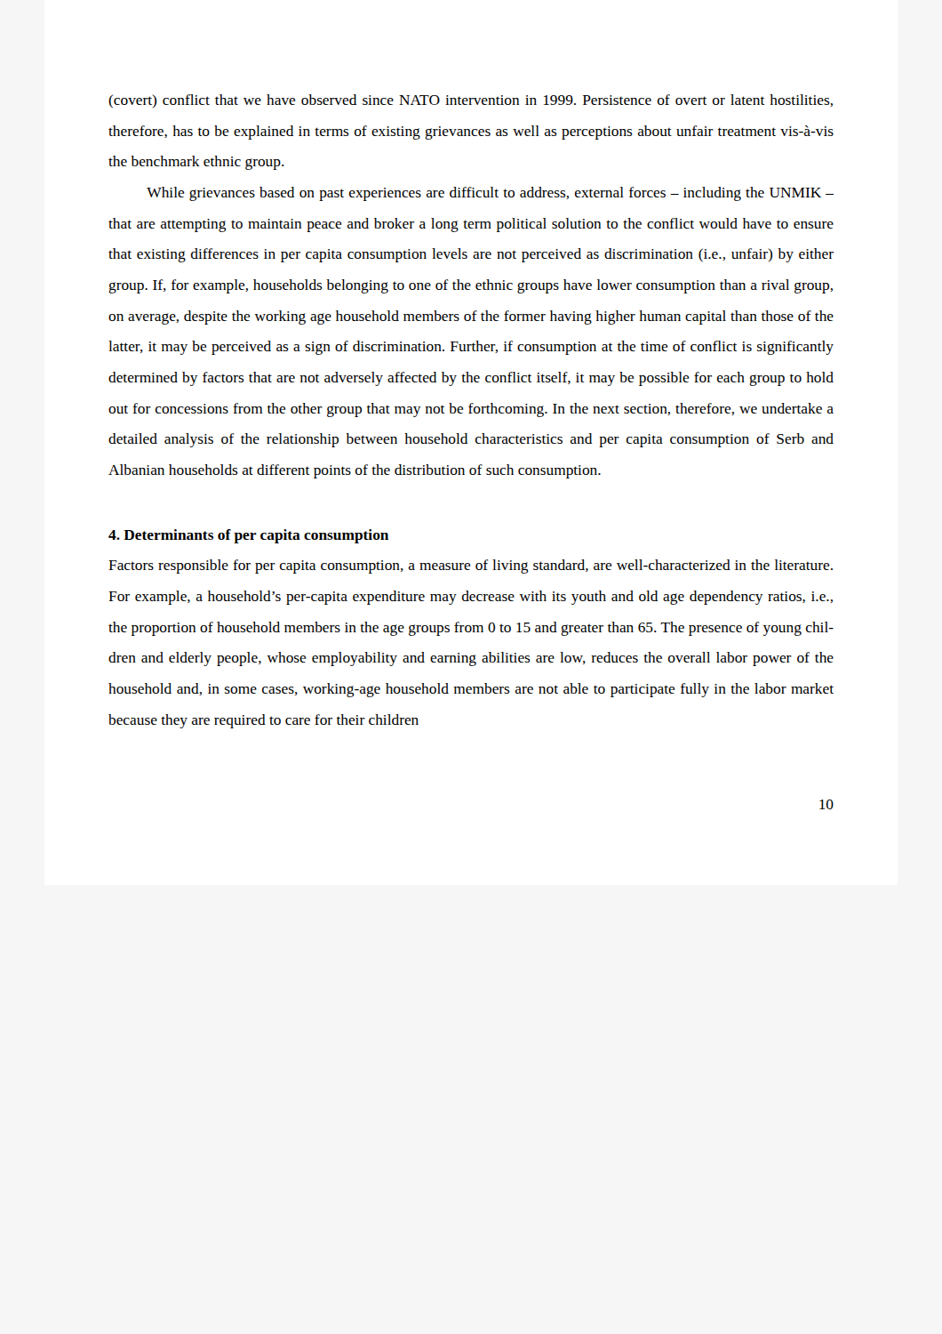(covert) conflict that we have observed since NATO intervention in 1999. Persistence of overt or latent hostilities, therefore, has to be explained in terms of existing grievances as well as perceptions about unfair treatment vis-à-vis the benchmark ethnic group.
While grievances based on past experiences are difficult to address, external forces – including the UNMIK – that are attempting to maintain peace and broker a long term political solution to the conflict would have to ensure that existing differences in per capita consumption levels are not perceived as discrimination (i.e., unfair) by either group. If, for example, households belonging to one of the ethnic groups have lower consumption than a rival group, on average, despite the working age household members of the former having higher human capital than those of the latter, it may be perceived as a sign of discrimination. Further, if consumption at the time of conflict is significantly determined by factors that are not adversely affected by the conflict itself, it may be possible for each group to hold out for concessions from the other group that may not be forthcoming. In the next section, therefore, we undertake a detailed analysis of the relationship between household characteristics and per capita consumption of Serb and Albanian households at different points of the distribution of such consumption.
4. Determinants of per capita consumption
Factors responsible for per capita consumption, a measure of living standard, are well-characterized in the literature. For example, a household’s per-capita expenditure may decrease with its youth and old age dependency ratios, i.e., the proportion of household members in the age groups from 0 to 15 and greater than 65. The presence of young children and elderly people, whose employability and earning abilities are low, reduces the overall labor power of the household and, in some cases, working-age household members are not able to participate fully in the labor market because they are required to care for their children
10